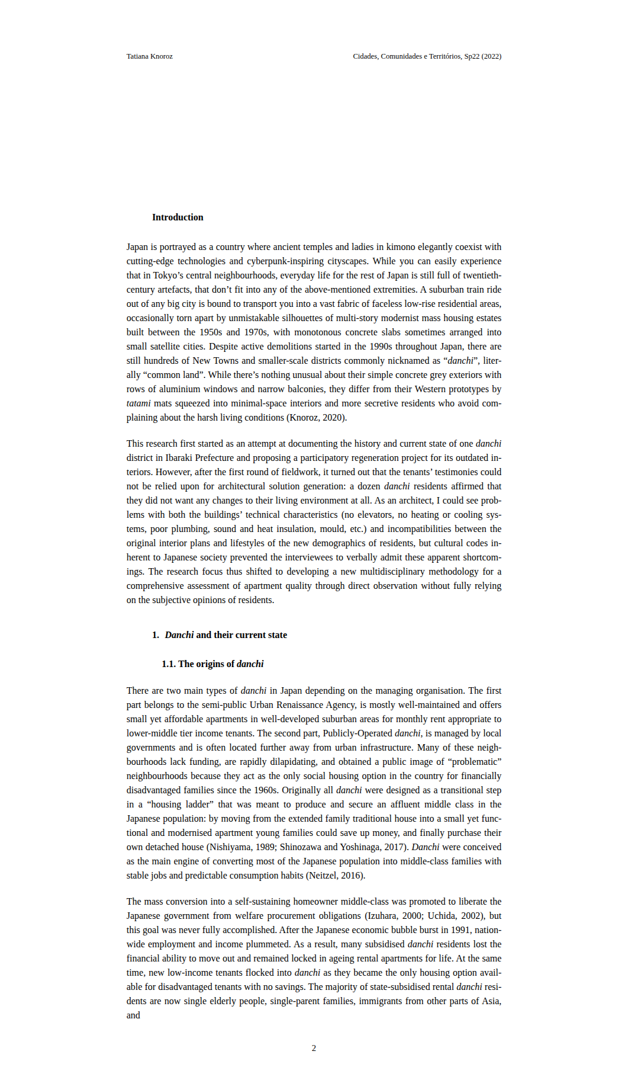Tatiana Knoroz Cidades, Comunidades e Territórios, Sp22 (2022)
Introduction
Japan is portrayed as a country where ancient temples and ladies in kimono elegantly coexist with cutting-edge technologies and cyberpunk-inspiring cityscapes. While you can easily experience that in Tokyo’s central neighbourhoods, everyday life for the rest of Japan is still full of twentieth-century artefacts, that don’t fit into any of the above-mentioned extremities. A suburban train ride out of any big city is bound to transport you into a vast fabric of faceless low-rise residential areas, occasionally torn apart by unmistakable silhouettes of multi-story modernist mass housing estates built between the 1950s and 1970s, with monotonous concrete slabs sometimes arranged into small satellite cities. Despite active demolitions started in the 1990s throughout Japan, there are still hundreds of New Towns and smaller-scale districts commonly nicknamed as “danchi”, literally “common land”. While there’s nothing unusual about their simple concrete grey exteriors with rows of aluminium windows and narrow balconies, they differ from their Western prototypes by tatami mats squeezed into minimal-space interiors and more secretive residents who avoid complaining about the harsh living conditions (Knoroz, 2020).
This research first started as an attempt at documenting the history and current state of one danchi district in Ibaraki Prefecture and proposing a participatory regeneration project for its outdated interiors. However, after the first round of fieldwork, it turned out that the tenants’ testimonies could not be relied upon for architectural solution generation: a dozen danchi residents affirmed that they did not want any changes to their living environment at all. As an architect, I could see problems with both the buildings’ technical characteristics (no elevators, no heating or cooling systems, poor plumbing, sound and heat insulation, mould, etc.) and incompatibilities between the original interior plans and lifestyles of the new demographics of residents, but cultural codes inherent to Japanese society prevented the interviewees to verbally admit these apparent shortcomings. The research focus thus shifted to developing a new multidisciplinary methodology for a comprehensive assessment of apartment quality through direct observation without fully relying on the subjective opinions of residents.
1. Danchi and their current state
1.1. The origins of danchi
There are two main types of danchi in Japan depending on the managing organisation. The first part belongs to the semi-public Urban Renaissance Agency, is mostly well-maintained and offers small yet affordable apartments in well-developed suburban areas for monthly rent appropriate to lower-middle tier income tenants. The second part, Publicly-Operated danchi, is managed by local governments and is often located further away from urban infrastructure. Many of these neighbourhoods lack funding, are rapidly dilapidating, and obtained a public image of “problematic” neighbourhoods because they act as the only social housing option in the country for financially disadvantaged families since the 1960s. Originally all danchi were designed as a transitional step in a “housing ladder” that was meant to produce and secure an affluent middle class in the Japanese population: by moving from the extended family traditional house into a small yet functional and modernised apartment young families could save up money, and finally purchase their own detached house (Nishiyama, 1989; Shinozawa and Yoshinaga, 2017). Danchi were conceived as the main engine of converting most of the Japanese population into middle-class families with stable jobs and predictable consumption habits (Neitzel, 2016).
The mass conversion into a self-sustaining homeowner middle-class was promoted to liberate the Japanese government from welfare procurement obligations (Izuhara, 2000; Uchida, 2002), but this goal was never fully accomplished. After the Japanese economic bubble burst in 1991, nationwide employment and income plummeted. As a result, many subsidised danchi residents lost the financial ability to move out and remained locked in ageing rental apartments for life. At the same time, new low-income tenants flocked into danchi as they became the only housing option available for disadvantaged tenants with no savings. The majority of state-subsidised rental danchi residents are now single elderly people, single-parent families, immigrants from other parts of Asia, and
2